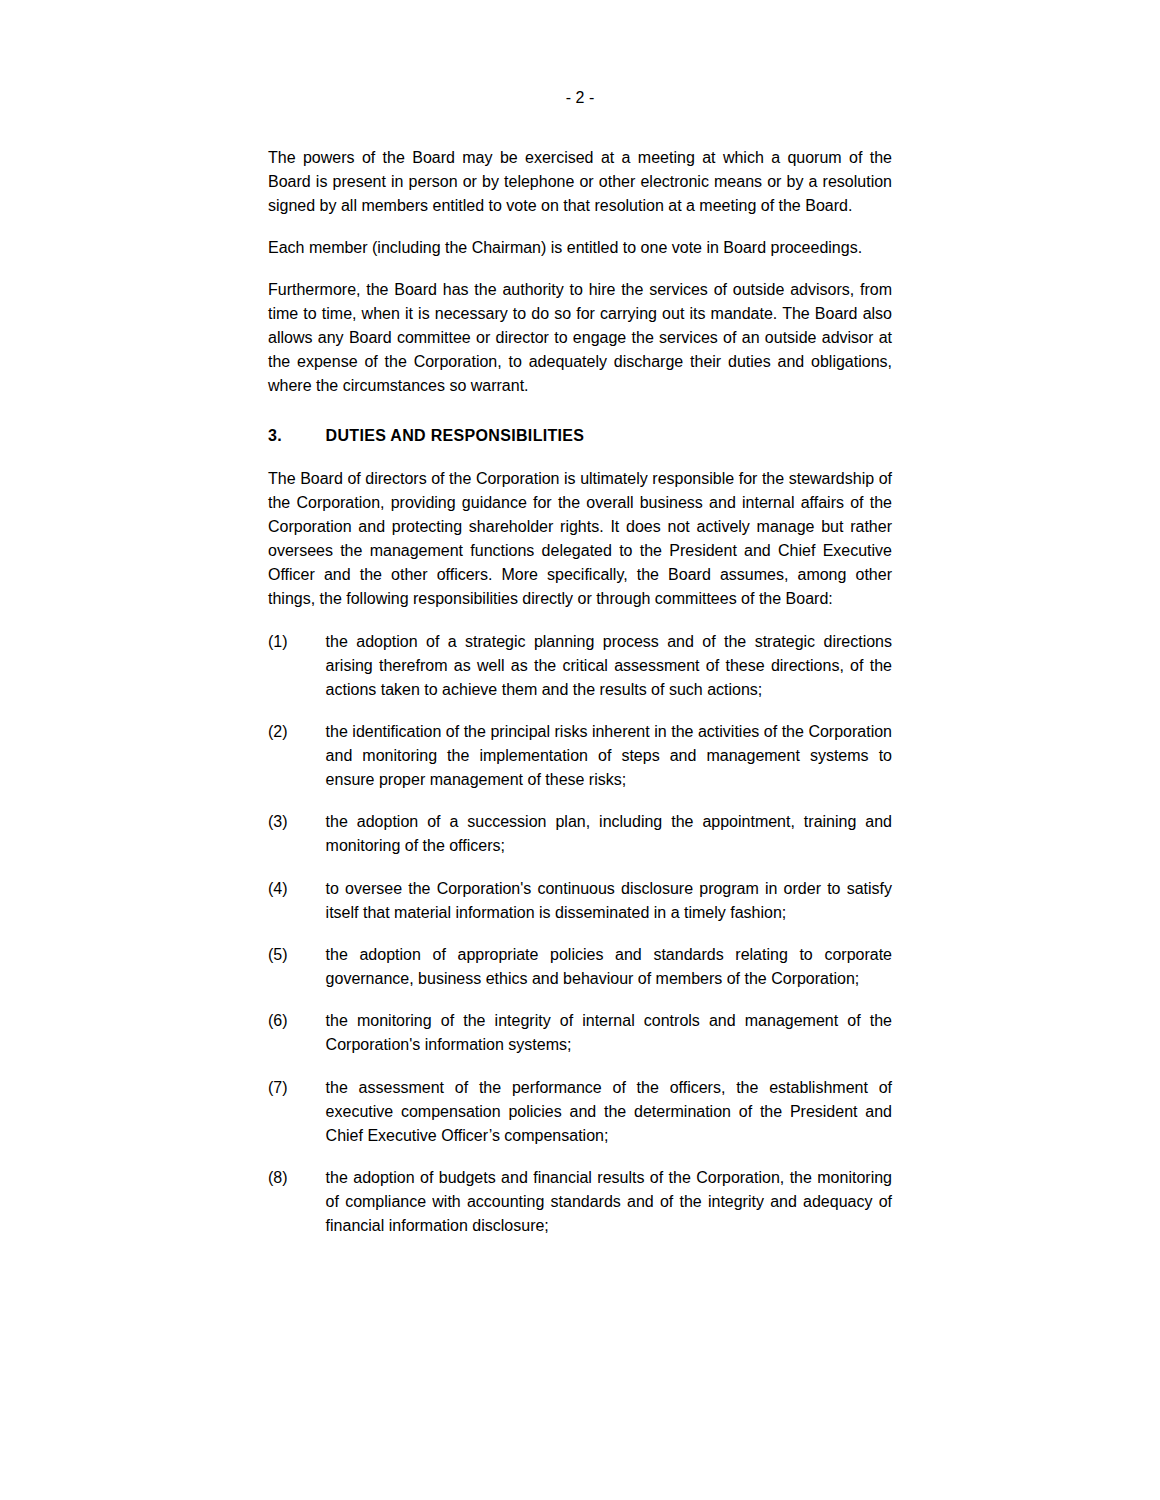- 2 -
The powers of the Board may be exercised at a meeting at which a quorum of the Board is present in person or by telephone or other electronic means or by a resolution signed by all members entitled to vote on that resolution at a meeting of the Board.
Each member (including the Chairman) is entitled to one vote in Board proceedings.
Furthermore, the Board has the authority to hire the services of outside advisors, from time to time, when it is necessary to do so for carrying out its mandate. The Board also allows any Board committee or director to engage the services of an outside advisor at the expense of the Corporation, to adequately discharge their duties and obligations, where the circumstances so warrant.
3. Duties and Responsibilities
The Board of directors of the Corporation is ultimately responsible for the stewardship of the Corporation, providing guidance for the overall business and internal affairs of the Corporation and protecting shareholder rights. It does not actively manage but rather oversees the management functions delegated to the President and Chief Executive Officer and the other officers. More specifically, the Board assumes, among other things, the following responsibilities directly or through committees of the Board:
(1) the adoption of a strategic planning process and of the strategic directions arising therefrom as well as the critical assessment of these directions, of the actions taken to achieve them and the results of such actions;
(2) the identification of the principal risks inherent in the activities of the Corporation and monitoring the implementation of steps and management systems to ensure proper management of these risks;
(3) the adoption of a succession plan, including the appointment, training and monitoring of the officers;
(4) to oversee the Corporation's continuous disclosure program in order to satisfy itself that material information is disseminated in a timely fashion;
(5) the adoption of appropriate policies and standards relating to corporate governance, business ethics and behaviour of members of the Corporation;
(6) the monitoring of the integrity of internal controls and management of the Corporation's information systems;
(7) the assessment of the performance of the officers, the establishment of executive compensation policies and the determination of the President and Chief Executive Officer’s compensation;
(8) the adoption of budgets and financial results of the Corporation, the monitoring of compliance with accounting standards and of the integrity and adequacy of financial information disclosure;